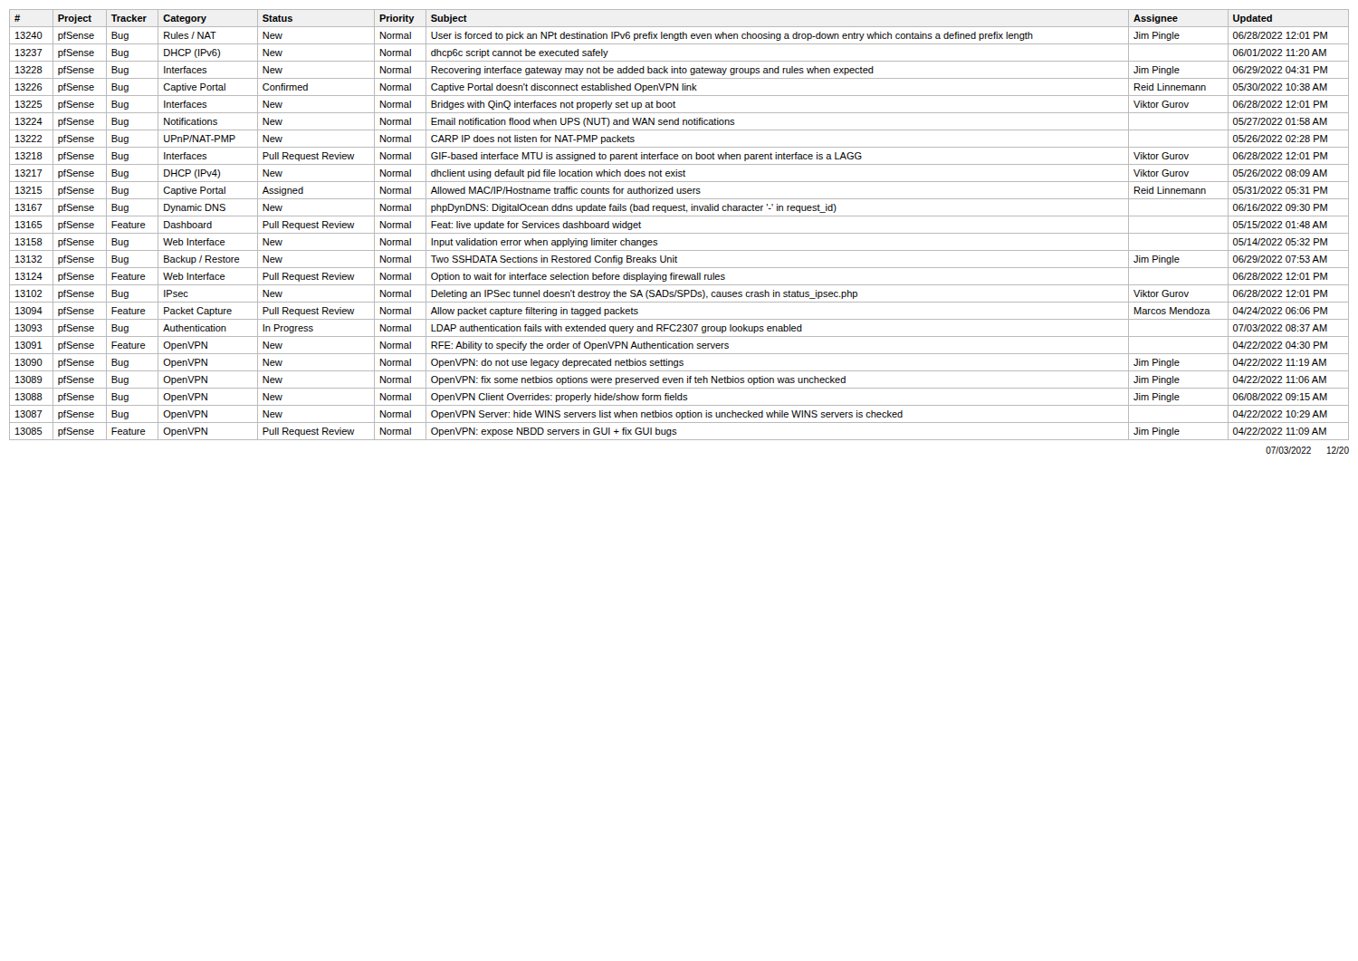| # | Project | Tracker | Category | Status | Priority | Subject | Assignee | Updated |
| --- | --- | --- | --- | --- | --- | --- | --- | --- |
| 13240 | pfSense | Bug | Rules / NAT | New | Normal | User is forced to pick an NPt destination IPv6 prefix length even when choosing a drop-down entry which contains a defined prefix length | Jim Pingle | 06/28/2022 12:01 PM |
| 13237 | pfSense | Bug | DHCP (IPv6) | New | Normal | dhcp6c script cannot be executed safely | | 06/01/2022 11:20 AM |
| 13228 | pfSense | Bug | Interfaces | New | Normal | Recovering interface gateway may not be added back into gateway groups and rules when expected | Jim Pingle | 06/29/2022 04:31 PM |
| 13226 | pfSense | Bug | Captive Portal | Confirmed | Normal | Captive Portal doesn't disconnect established OpenVPN link | Reid Linnemann | 05/30/2022 10:38 AM |
| 13225 | pfSense | Bug | Interfaces | New | Normal | Bridges with QinQ interfaces not properly set up at boot | Viktor Gurov | 06/28/2022 12:01 PM |
| 13224 | pfSense | Bug | Notifications | New | Normal | Email notification flood when UPS (NUT) and WAN send notifications | | 05/27/2022 01:58 AM |
| 13222 | pfSense | Bug | UPnP/NAT-PMP | New | Normal | CARP IP does not listen for NAT-PMP packets | | 05/26/2022 02:28 PM |
| 13218 | pfSense | Bug | Interfaces | Pull Request Review | Normal | GIF-based interface MTU is assigned to parent interface on boot when parent interface is a LAGG | Viktor Gurov | 06/28/2022 12:01 PM |
| 13217 | pfSense | Bug | DHCP (IPv4) | New | Normal | dhclient using default pid file location which does not exist | Viktor Gurov | 05/26/2022 08:09 AM |
| 13215 | pfSense | Bug | Captive Portal | Assigned | Normal | Allowed MAC/IP/Hostname traffic counts for authorized users | Reid Linnemann | 05/31/2022 05:31 PM |
| 13167 | pfSense | Bug | Dynamic DNS | New | Normal | phpDynDNS: DigitalOcean ddns update fails (bad request, invalid character '-' in request_id) | | 06/16/2022 09:30 PM |
| 13165 | pfSense | Feature | Dashboard | Pull Request Review | Normal | Feat: live update for Services dashboard widget | | 05/15/2022 01:48 AM |
| 13158 | pfSense | Bug | Web Interface | New | Normal | Input validation error when applying limiter changes | | 05/14/2022 05:32 PM |
| 13132 | pfSense | Bug | Backup / Restore | New | Normal | Two SSHDATA Sections in Restored Config Breaks Unit | Jim Pingle | 06/29/2022 07:53 AM |
| 13124 | pfSense | Feature | Web Interface | Pull Request Review | Normal | Option to wait for interface selection before displaying firewall rules | | 06/28/2022 12:01 PM |
| 13102 | pfSense | Bug | IPsec | New | Normal | Deleting an IPSec tunnel doesn't destroy the SA (SADs/SPDs), causes crash in status_ipsec.php | Viktor Gurov | 06/28/2022 12:01 PM |
| 13094 | pfSense | Feature | Packet Capture | Pull Request Review | Normal | Allow packet capture filtering in tagged packets | Marcos Mendoza | 04/24/2022 06:06 PM |
| 13093 | pfSense | Bug | Authentication | In Progress | Normal | LDAP authentication fails with extended query and RFC2307 group lookups enabled | | 07/03/2022 08:37 AM |
| 13091 | pfSense | Feature | OpenVPN | New | Normal | RFE: Ability to specify the order of OpenVPN Authentication servers | | 04/22/2022 04:30 PM |
| 13090 | pfSense | Bug | OpenVPN | New | Normal | OpenVPN: do not use legacy deprecated netbios settings | Jim Pingle | 04/22/2022 11:19 AM |
| 13089 | pfSense | Bug | OpenVPN | New | Normal | OpenVPN: fix some netbios options were preserved even if teh Netbios option was unchecked | Jim Pingle | 04/22/2022 11:06 AM |
| 13088 | pfSense | Bug | OpenVPN | New | Normal | OpenVPN Client Overrides: properly hide/show form fields | Jim Pingle | 06/08/2022 09:15 AM |
| 13087 | pfSense | Bug | OpenVPN | New | Normal | OpenVPN Server: hide WINS servers list when netbios option is unchecked while WINS servers is checked | | 04/22/2022 10:29 AM |
| 13085 | pfSense | Feature | OpenVPN | Pull Request Review | Normal | OpenVPN: expose NBDD servers in GUI + fix GUI bugs | Jim Pingle | 04/22/2022 11:09 AM |
07/03/2022 12/20